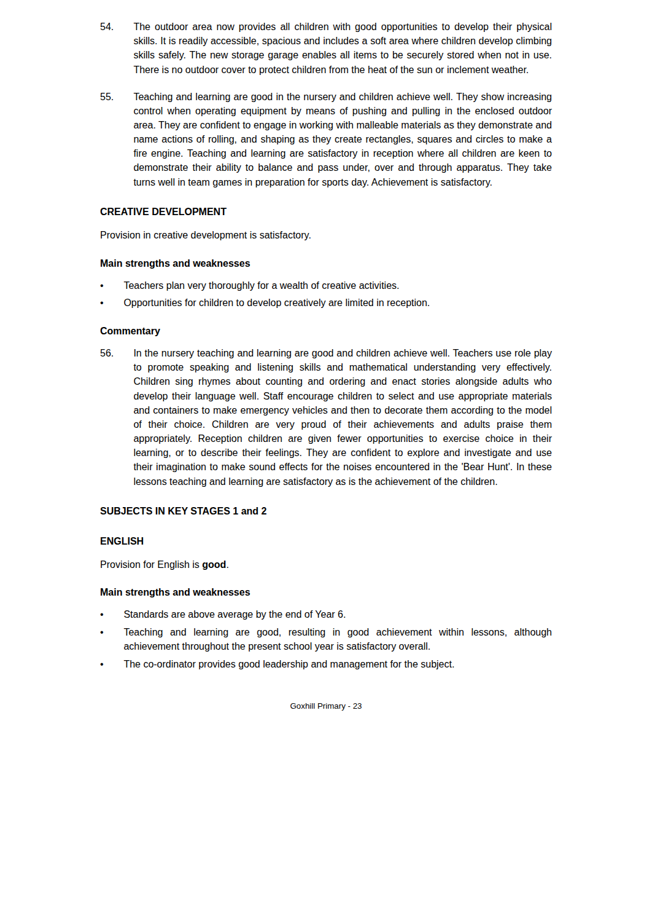54. The outdoor area now provides all children with good opportunities to develop their physical skills. It is readily accessible, spacious and includes a soft area where children develop climbing skills safely. The new storage garage enables all items to be securely stored when not in use. There is no outdoor cover to protect children from the heat of the sun or inclement weather.
55. Teaching and learning are good in the nursery and children achieve well. They show increasing control when operating equipment by means of pushing and pulling in the enclosed outdoor area. They are confident to engage in working with malleable materials as they demonstrate and name actions of rolling, and shaping as they create rectangles, squares and circles to make a fire engine. Teaching and learning are satisfactory in reception where all children are keen to demonstrate their ability to balance and pass under, over and through apparatus. They take turns well in team games in preparation for sports day. Achievement is satisfactory.
CREATIVE DEVELOPMENT
Provision in creative development is satisfactory.
Main strengths and weaknesses
Teachers plan very thoroughly for a wealth of creative activities.
Opportunities for children to develop creatively are limited in reception.
Commentary
56. In the nursery teaching and learning are good and children achieve well. Teachers use role play to promote speaking and listening skills and mathematical understanding very effectively. Children sing rhymes about counting and ordering and enact stories alongside adults who develop their language well. Staff encourage children to select and use appropriate materials and containers to make emergency vehicles and then to decorate them according to the model of their choice. Children are very proud of their achievements and adults praise them appropriately. Reception children are given fewer opportunities to exercise choice in their learning, or to describe their feelings. They are confident to explore and investigate and use their imagination to make sound effects for the noises encountered in the 'Bear Hunt'. In these lessons teaching and learning are satisfactory as is the achievement of the children.
SUBJECTS IN KEY STAGES 1 and 2
ENGLISH
Provision for English is good.
Main strengths and weaknesses
Standards are above average by the end of Year 6.
Teaching and learning are good, resulting in good achievement within lessons, although achievement throughout the present school year is satisfactory overall.
The co-ordinator provides good leadership and management for the subject.
Goxhill Primary - 23